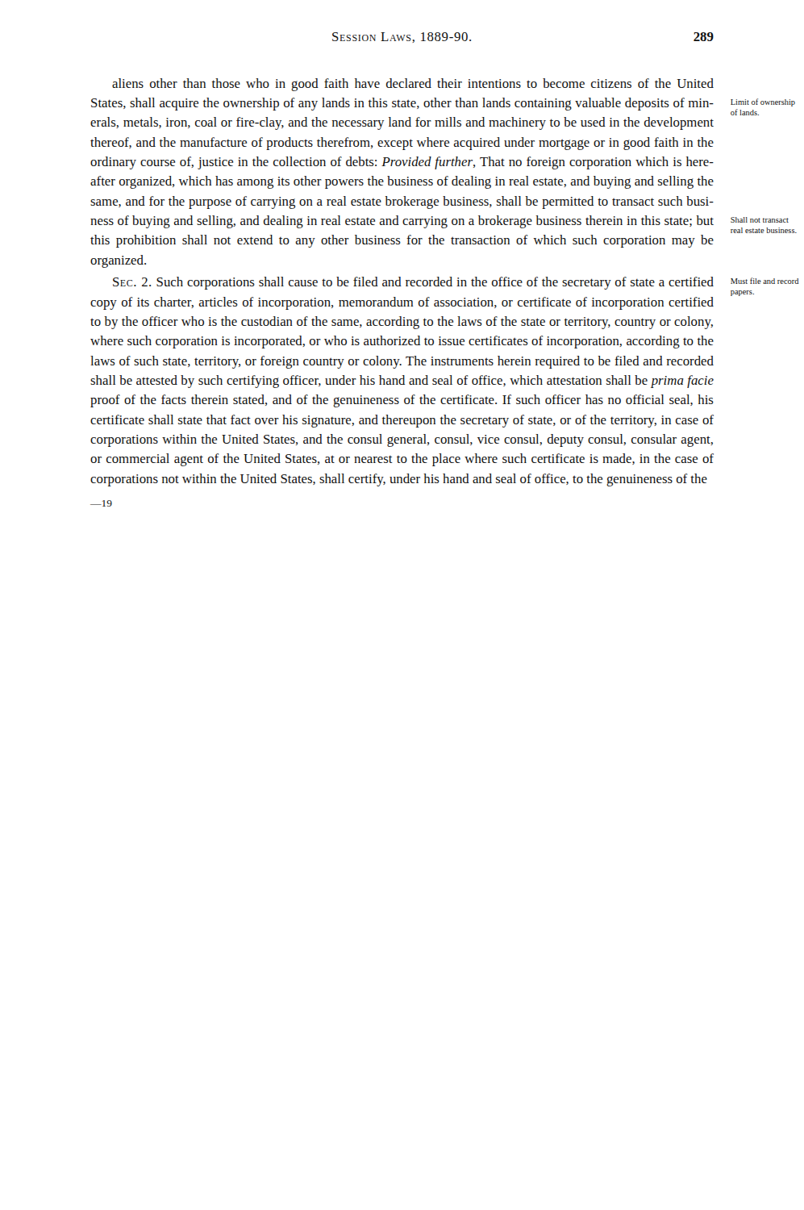Session Laws, 1889-90. 289
aliens other than those who in good faith have declared their intentions to become citizens of the United States, shall acquire the ownership of any lands in this state, other Limit of ownership of lands. than lands containing valuable deposits of minerals, metals, iron, coal or fire-clay, and the necessary land for mills and machinery to be used in the development thereof, and the manufacture of products therefrom, except where acquired under mortgage or in good faith in the ordinary course of, justice in the collection of debts: Provided further, That no foreign corporation which is hereafter organized, which has among its other powers the business of dealing in real estate, and buying and selling the same, and for the purpose of carrying on a real estate brokerage business, shall be permitted to transact such business of buying and selling, Shall not transact real estate business. and dealing in real estate and carrying on a brokerage business therein in this state; but this prohibition shall not extend to any other business for the transaction of which such corporation may be organized.
Sec. 2. Such corporations shall cause to be filed and recorded Must file and record papers. in the office of the secretary of state a certified copy of its charter, articles of incorporation, memorandum of association, or certificate of incorporation certified to by the officer who is the custodian of the same, according to the laws of the state or territory, country or colony, where such corporation is incorporated, or who is authorized to issue certificates of incorporation, according to the laws of such state, territory, or foreign country or colony. The instruments herein required to be filed and recorded shall be attested by such certifying officer, under his hand and seal of office, which attestation shall be prima facie proof of the facts therein stated, and of the genuineness of the certificate. If such officer has no official seal, his certificate shall state that fact over his signature, and thereupon the secretary of state, or of the territory, in case of corporations within the United States, and the consul general, consul, vice consul, deputy consul, consular agent, or commercial agent of the United States, at or nearest to the place where such certificate is made, in the case of corporations not within the United States, shall certify, under his hand and seal of office, to the genuineness of the
—19